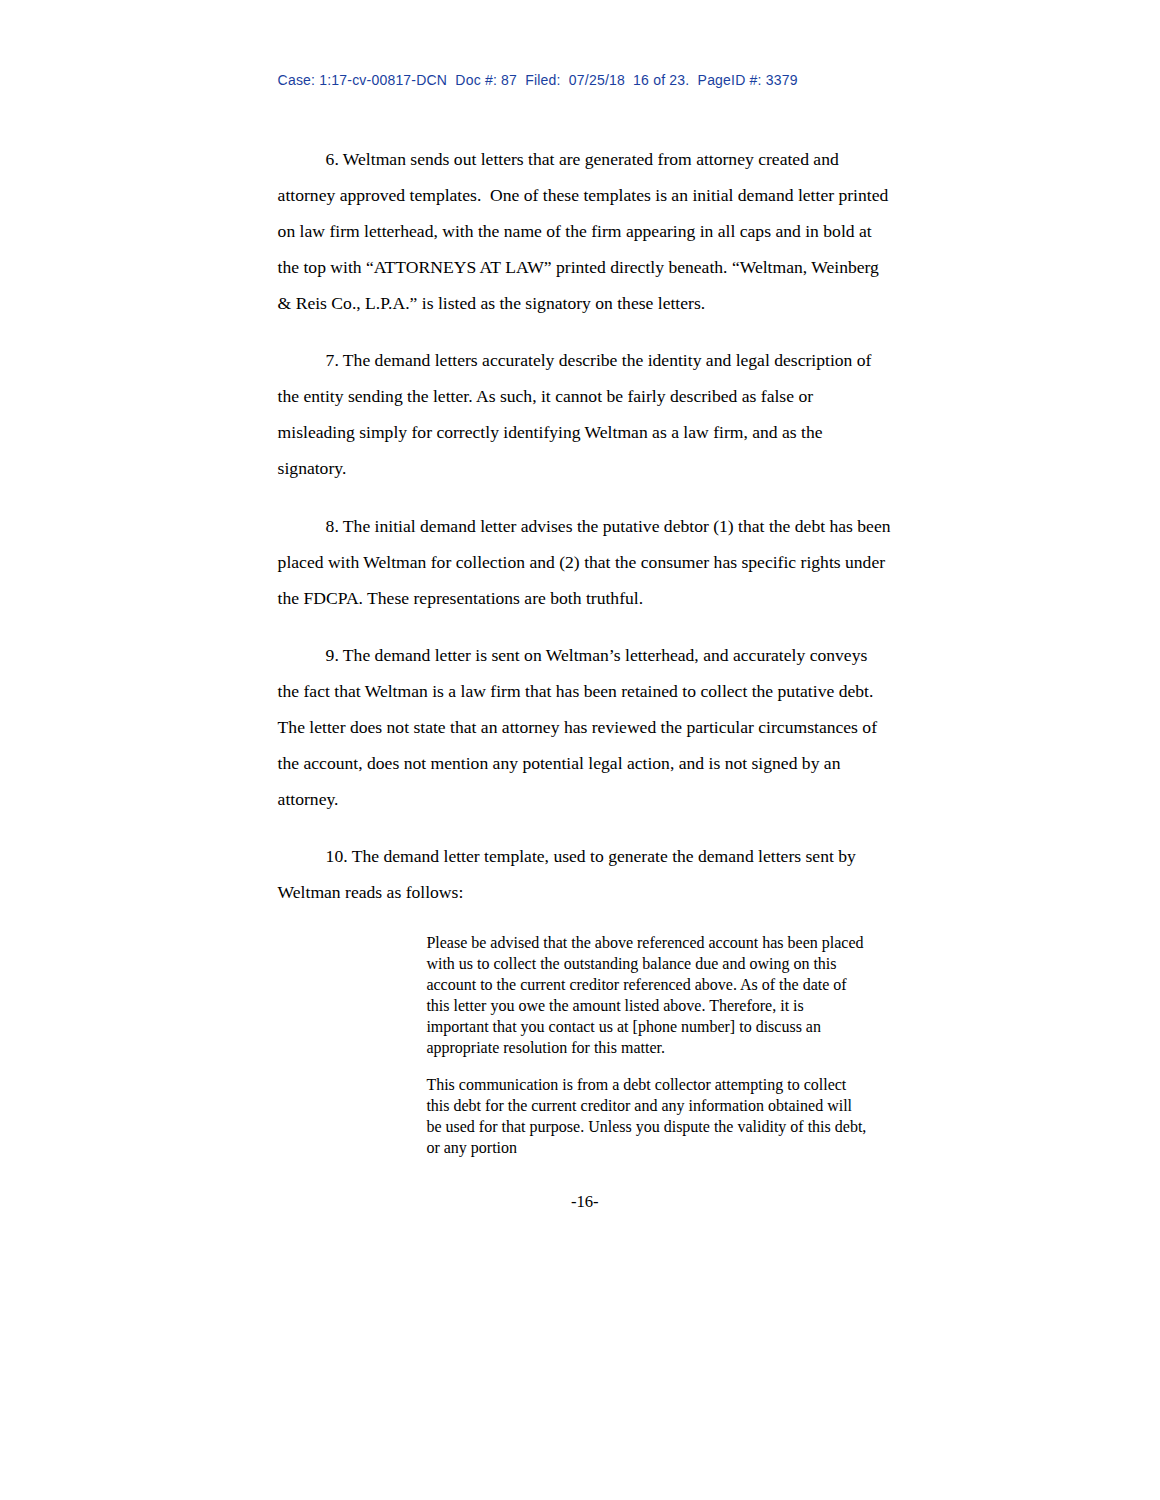Case: 1:17-cv-00817-DCN Doc #: 87 Filed: 07/25/18 16 of 23. PageID #: 3379
6. Weltman sends out letters that are generated from attorney created and attorney approved templates. One of these templates is an initial demand letter printed on law firm letterhead, with the name of the firm appearing in all caps and in bold at the top with “ATTORNEYS AT LAW” printed directly beneath. “Weltman, Weinberg & Reis Co., L.P.A.” is listed as the signatory on these letters.
7. The demand letters accurately describe the identity and legal description of the entity sending the letter. As such, it cannot be fairly described as false or misleading simply for correctly identifying Weltman as a law firm, and as the signatory.
8. The initial demand letter advises the putative debtor (1) that the debt has been placed with Weltman for collection and (2) that the consumer has specific rights under the FDCPA. These representations are both truthful.
9. The demand letter is sent on Weltman’s letterhead, and accurately conveys the fact that Weltman is a law firm that has been retained to collect the putative debt. The letter does not state that an attorney has reviewed the particular circumstances of the account, does not mention any potential legal action, and is not signed by an attorney.
10. The demand letter template, used to generate the demand letters sent by Weltman reads as follows:
Please be advised that the above referenced account has been placed with us to collect the outstanding balance due and owing on this account to the current creditor referenced above. As of the date of this letter you owe the amount listed above. Therefore, it is important that you contact us at [phone number] to discuss an appropriate resolution for this matter.
This communication is from a debt collector attempting to collect this debt for the current creditor and any information obtained will be used for that purpose. Unless you dispute the validity of this debt, or any portion
-16-